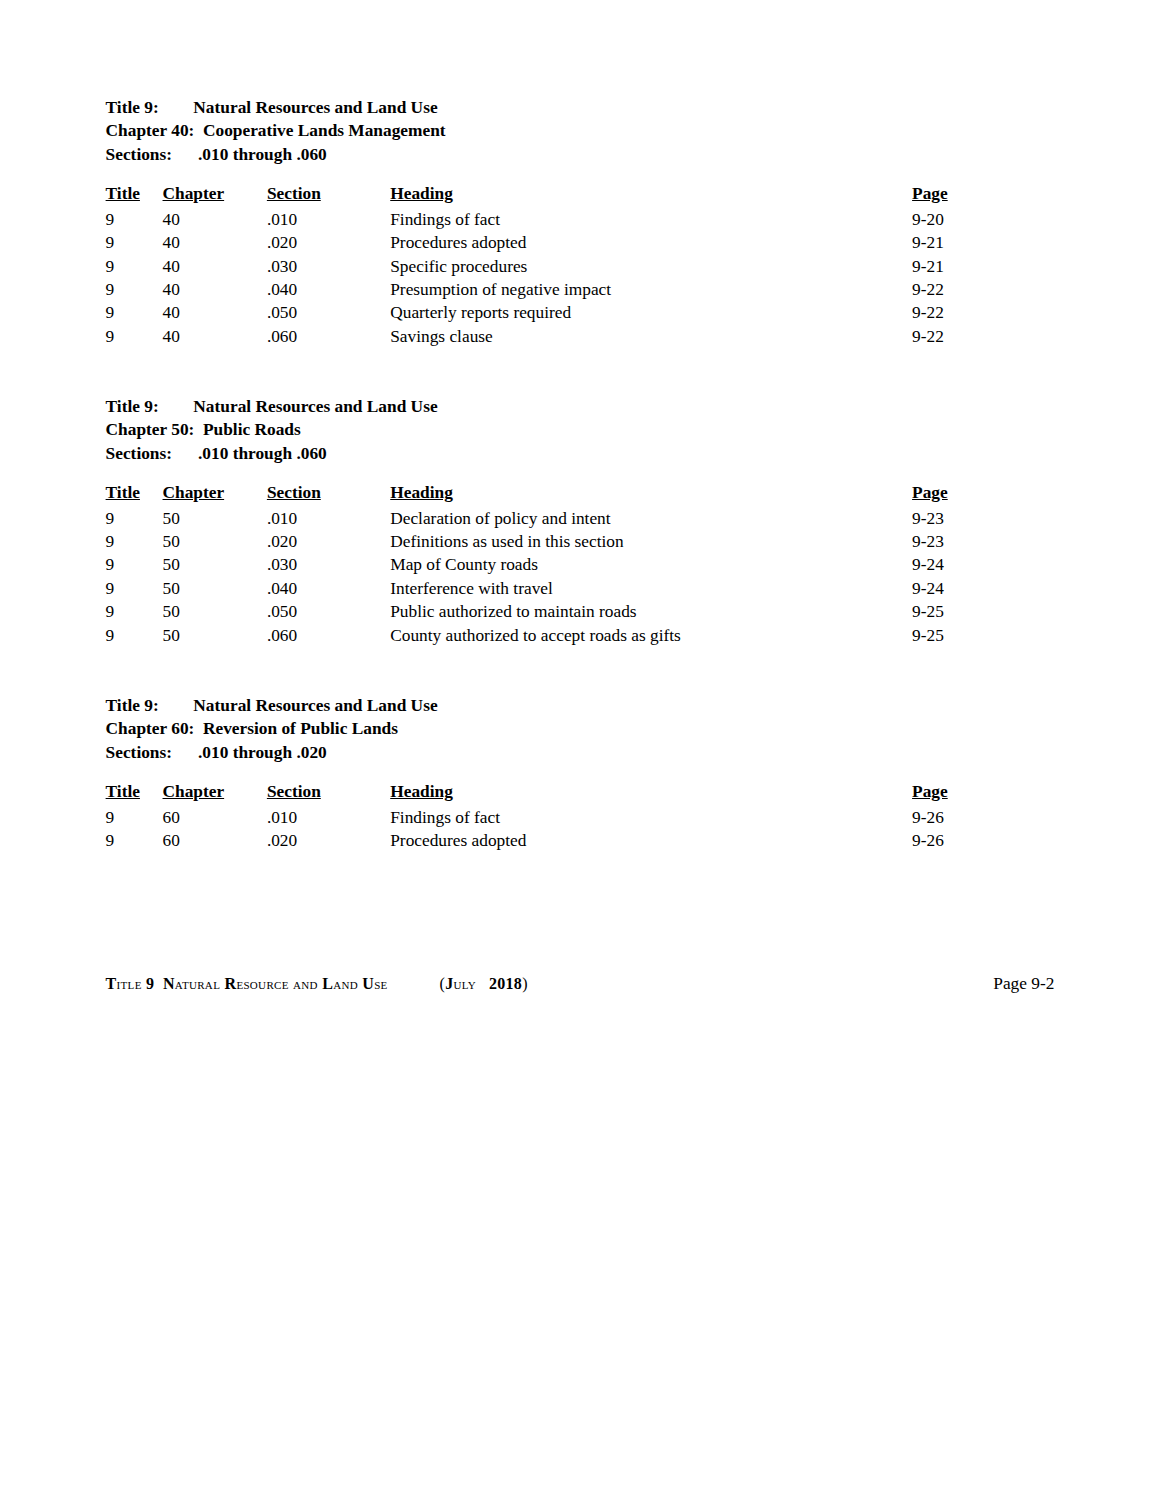Title 9: Natural Resources and Land Use Chapter 40: Cooperative Lands Management Sections: .010 through .060
| Title | Chapter | Section | Heading | Page |
| --- | --- | --- | --- | --- |
| 9 | 40 | .010 | Findings of fact | 9-20 |
| 9 | 40 | .020 | Procedures adopted | 9-21 |
| 9 | 40 | .030 | Specific procedures | 9-21 |
| 9 | 40 | .040 | Presumption of negative impact | 9-22 |
| 9 | 40 | .050 | Quarterly reports required | 9-22 |
| 9 | 40 | .060 | Savings clause | 9-22 |
Title 9: Natural Resources and Land Use Chapter 50: Public Roads Sections: .010 through .060
| Title | Chapter | Section | Heading | Page |
| --- | --- | --- | --- | --- |
| 9 | 50 | .010 | Declaration of policy and intent | 9-23 |
| 9 | 50 | .020 | Definitions as used in this section | 9-23 |
| 9 | 50 | .030 | Map of County roads | 9-24 |
| 9 | 50 | .040 | Interference with travel | 9-24 |
| 9 | 50 | .050 | Public authorized to maintain roads | 9-25 |
| 9 | 50 | .060 | County authorized to accept roads as gifts | 9-25 |
Title 9: Natural Resources and Land Use Chapter 60: Reversion of Public Lands Sections: .010 through .020
| Title | Chapter | Section | Heading | Page |
| --- | --- | --- | --- | --- |
| 9 | 60 | .010 | Findings of fact | 9-26 |
| 9 | 60 | .020 | Procedures adopted | 9-26 |
Title 9 Natural Resource and Land Use (July 2018)
Page 9-2